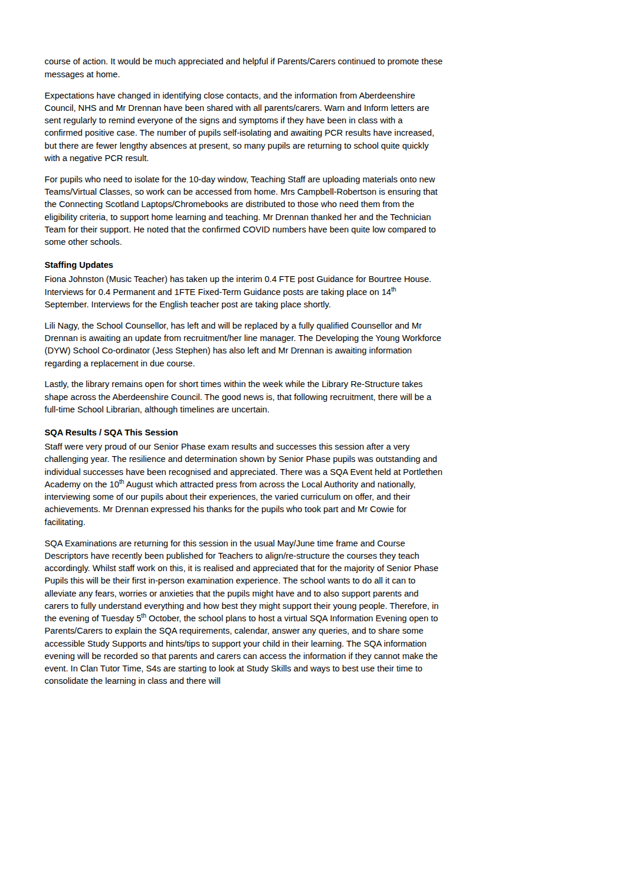course of action. It would be much appreciated and helpful if Parents/Carers continued to promote these messages at home.
Expectations have changed in identifying close contacts, and the information from Aberdeenshire Council, NHS and Mr Drennan have been shared with all parents/carers. Warn and Inform letters are sent regularly to remind everyone of the signs and symptoms if they have been in class with a confirmed positive case. The number of pupils self-isolating and awaiting PCR results have increased, but there are fewer lengthy absences at present, so many pupils are returning to school quite quickly with a negative PCR result.
For pupils who need to isolate for the 10-day window, Teaching Staff are uploading materials onto new Teams/Virtual Classes, so work can be accessed from home. Mrs Campbell-Robertson is ensuring that the Connecting Scotland Laptops/Chromebooks are distributed to those who need them from the eligibility criteria, to support home learning and teaching. Mr Drennan thanked her and the Technician Team for their support. He noted that the confirmed COVID numbers have been quite low compared to some other schools.
Staffing Updates
Fiona Johnston (Music Teacher) has taken up the interim 0.4 FTE post Guidance for Bourtree House. Interviews for 0.4 Permanent and 1FTE Fixed-Term Guidance posts are taking place on 14th September. Interviews for the English teacher post are taking place shortly.
Lili Nagy, the School Counsellor, has left and will be replaced by a fully qualified Counsellor and Mr Drennan is awaiting an update from recruitment/her line manager. The Developing the Young Workforce (DYW) School Co-ordinator (Jess Stephen) has also left and Mr Drennan is awaiting information regarding a replacement in due course.
Lastly, the library remains open for short times within the week while the Library Re-Structure takes shape across the Aberdeenshire Council. The good news is, that following recruitment, there will be a full-time School Librarian, although timelines are uncertain.
SQA Results / SQA This Session
Staff were very proud of our Senior Phase exam results and successes this session after a very challenging year. The resilience and determination shown by Senior Phase pupils was outstanding and individual successes have been recognised and appreciated. There was a SQA Event held at Portlethen Academy on the 10th August which attracted press from across the Local Authority and nationally, interviewing some of our pupils about their experiences, the varied curriculum on offer, and their achievements. Mr Drennan expressed his thanks for the pupils who took part and Mr Cowie for facilitating.
SQA Examinations are returning for this session in the usual May/June time frame and Course Descriptors have recently been published for Teachers to align/re-structure the courses they teach accordingly. Whilst staff work on this, it is realised and appreciated that for the majority of Senior Phase Pupils this will be their first in-person examination experience. The school wants to do all it can to alleviate any fears, worries or anxieties that the pupils might have and to also support parents and carers to fully understand everything and how best they might support their young people. Therefore, in the evening of Tuesday 5th October, the school plans to host a virtual SQA Information Evening open to Parents/Carers to explain the SQA requirements, calendar, answer any queries, and to share some accessible Study Supports and hints/tips to support your child in their learning. The SQA information evening will be recorded so that parents and carers can access the information if they cannot make the event. In Clan Tutor Time, S4s are starting to look at Study Skills and ways to best use their time to consolidate the learning in class and there will